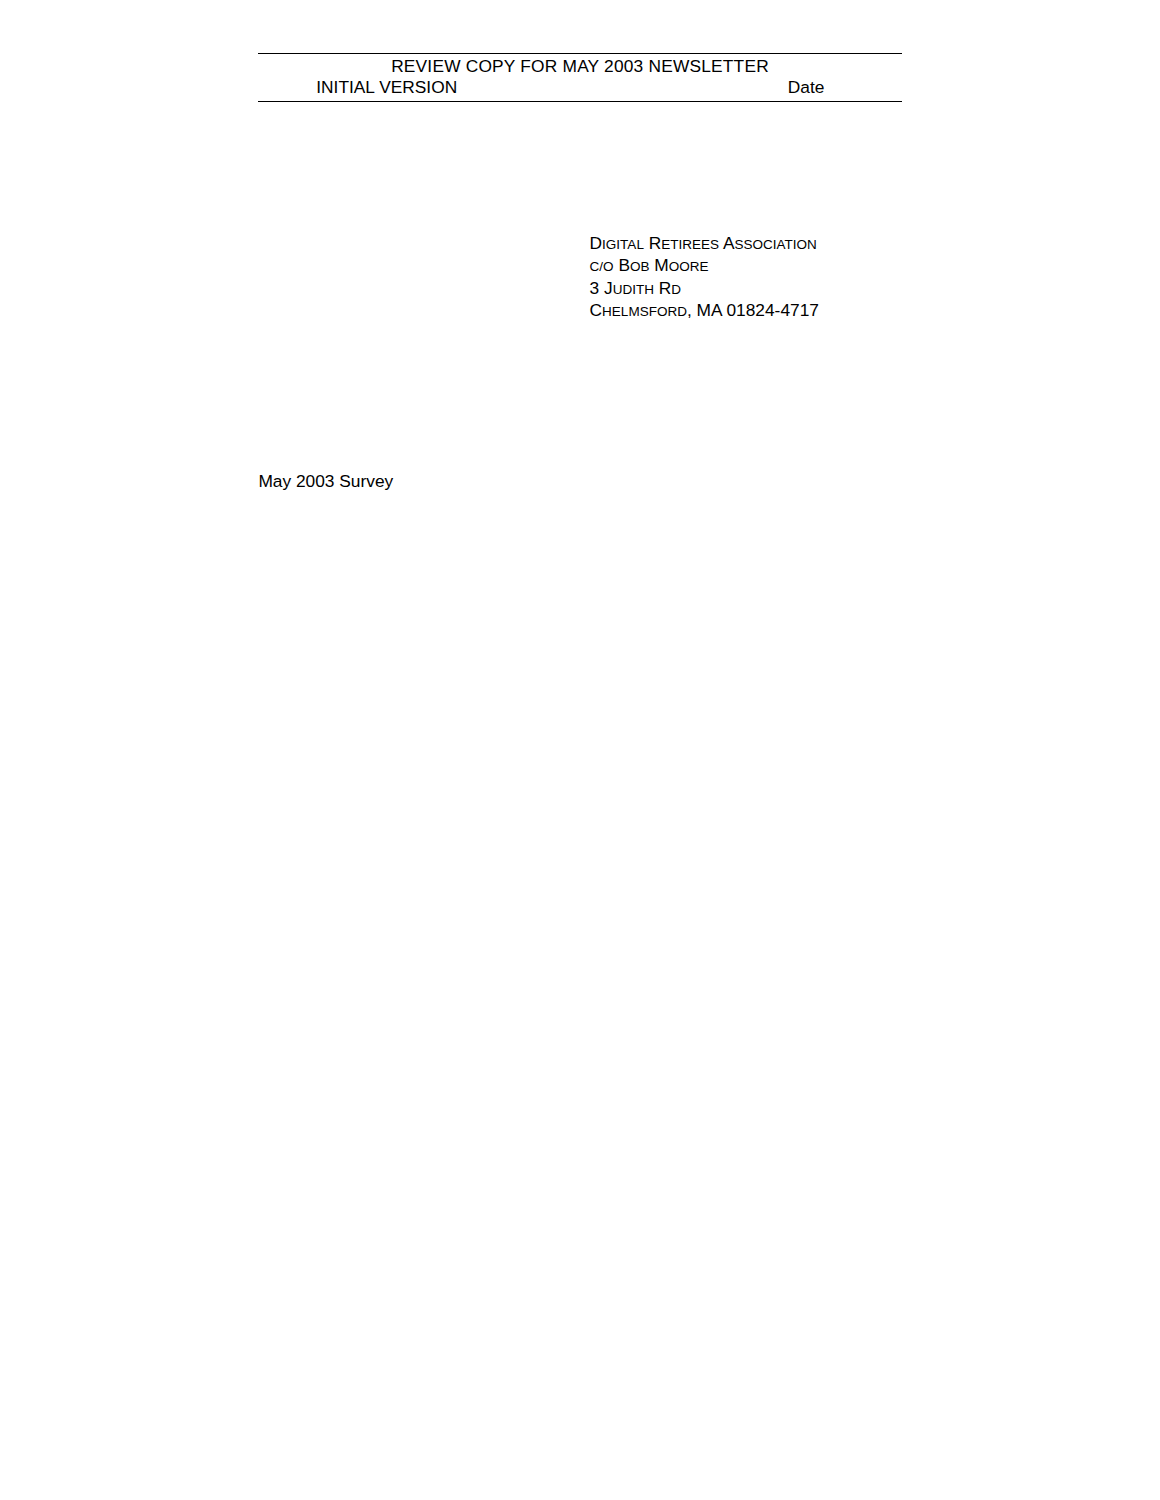REVIEW COPY FOR MAY 2003 NEWSLETTER
INITIAL VERSION Date
Digital Retirees Association
c/o Bob Moore
3 Judith Rd
Chelmsford, MA 01824-4717
May 2003 Survey